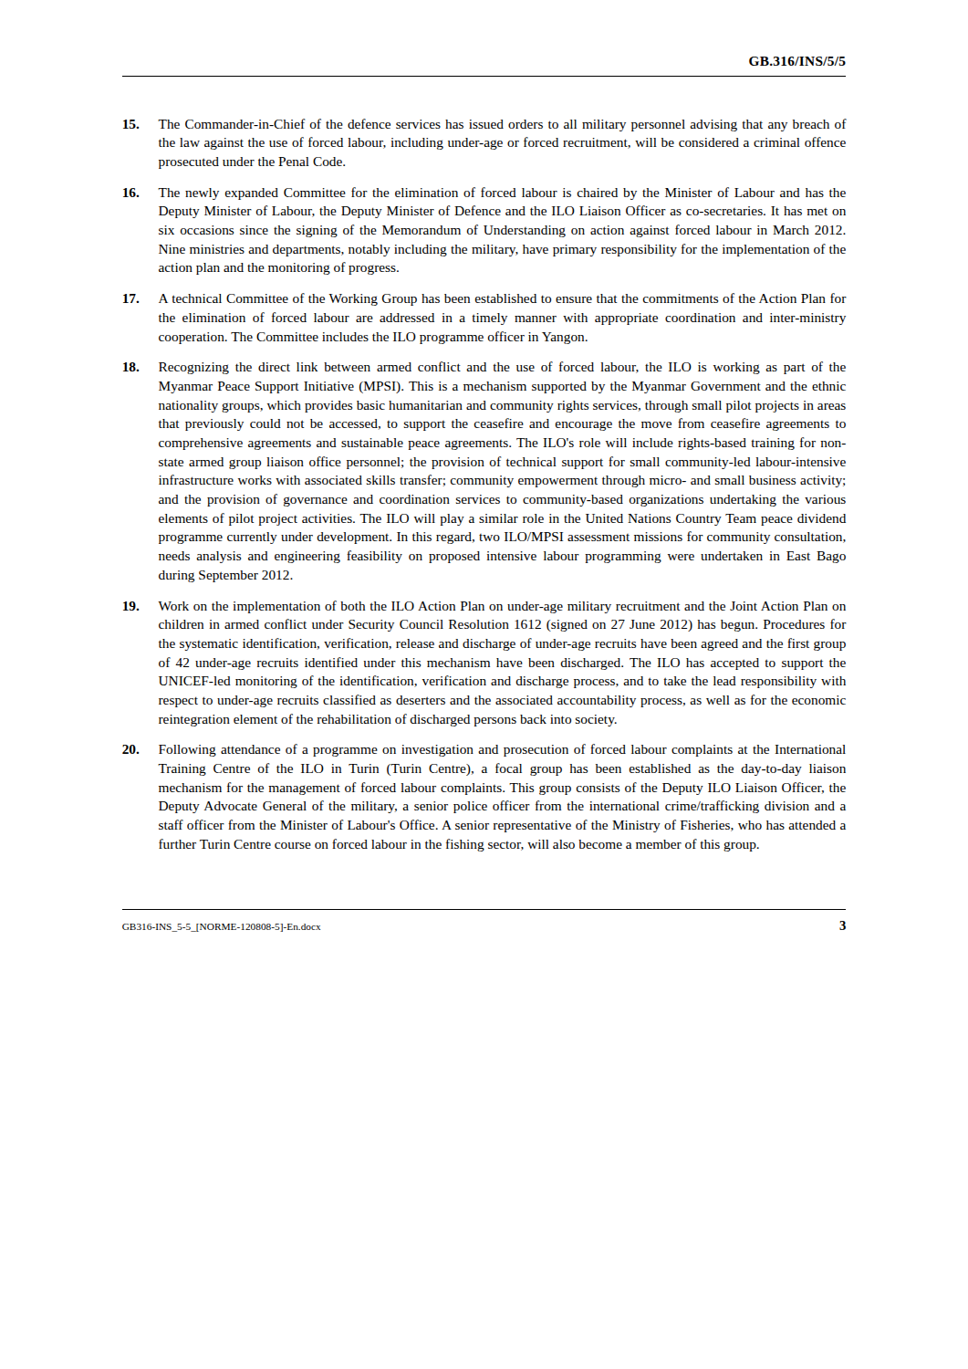GB.316/INS/5/5
The Commander-in-Chief of the defence services has issued orders to all military personnel advising that any breach of the law against the use of forced labour, including under-age or forced recruitment, will be considered a criminal offence prosecuted under the Penal Code.
The newly expanded Committee for the elimination of forced labour is chaired by the Minister of Labour and has the Deputy Minister of Labour, the Deputy Minister of Defence and the ILO Liaison Officer as co-secretaries. It has met on six occasions since the signing of the Memorandum of Understanding on action against forced labour in March 2012. Nine ministries and departments, notably including the military, have primary responsibility for the implementation of the action plan and the monitoring of progress.
A technical Committee of the Working Group has been established to ensure that the commitments of the Action Plan for the elimination of forced labour are addressed in a timely manner with appropriate coordination and inter-ministry cooperation. The Committee includes the ILO programme officer in Yangon.
Recognizing the direct link between armed conflict and the use of forced labour, the ILO is working as part of the Myanmar Peace Support Initiative (MPSI). This is a mechanism supported by the Myanmar Government and the ethnic nationality groups, which provides basic humanitarian and community rights services, through small pilot projects in areas that previously could not be accessed, to support the ceasefire and encourage the move from ceasefire agreements to comprehensive agreements and sustainable peace agreements. The ILO's role will include rights-based training for non-state armed group liaison office personnel; the provision of technical support for small community-led labour-intensive infrastructure works with associated skills transfer; community empowerment through micro- and small business activity; and the provision of governance and coordination services to community-based organizations undertaking the various elements of pilot project activities. The ILO will play a similar role in the United Nations Country Team peace dividend programme currently under development. In this regard, two ILO/MPSI assessment missions for community consultation, needs analysis and engineering feasibility on proposed intensive labour programming were undertaken in East Bago during September 2012.
Work on the implementation of both the ILO Action Plan on under-age military recruitment and the Joint Action Plan on children in armed conflict under Security Council Resolution 1612 (signed on 27 June 2012) has begun. Procedures for the systematic identification, verification, release and discharge of under-age recruits have been agreed and the first group of 42 under-age recruits identified under this mechanism have been discharged. The ILO has accepted to support the UNICEF-led monitoring of the identification, verification and discharge process, and to take the lead responsibility with respect to under-age recruits classified as deserters and the associated accountability process, as well as for the economic reintegration element of the rehabilitation of discharged persons back into society.
Following attendance of a programme on investigation and prosecution of forced labour complaints at the International Training Centre of the ILO in Turin (Turin Centre), a focal group has been established as the day-to-day liaison mechanism for the management of forced labour complaints. This group consists of the Deputy ILO Liaison Officer, the Deputy Advocate General of the military, a senior police officer from the international crime/trafficking division and a staff officer from the Minister of Labour's Office. A senior representative of the Ministry of Fisheries, who has attended a further Turin Centre course on forced labour in the fishing sector, will also become a member of this group.
GB316-INS_5-5_[NORME-120808-5]-En.docx 3